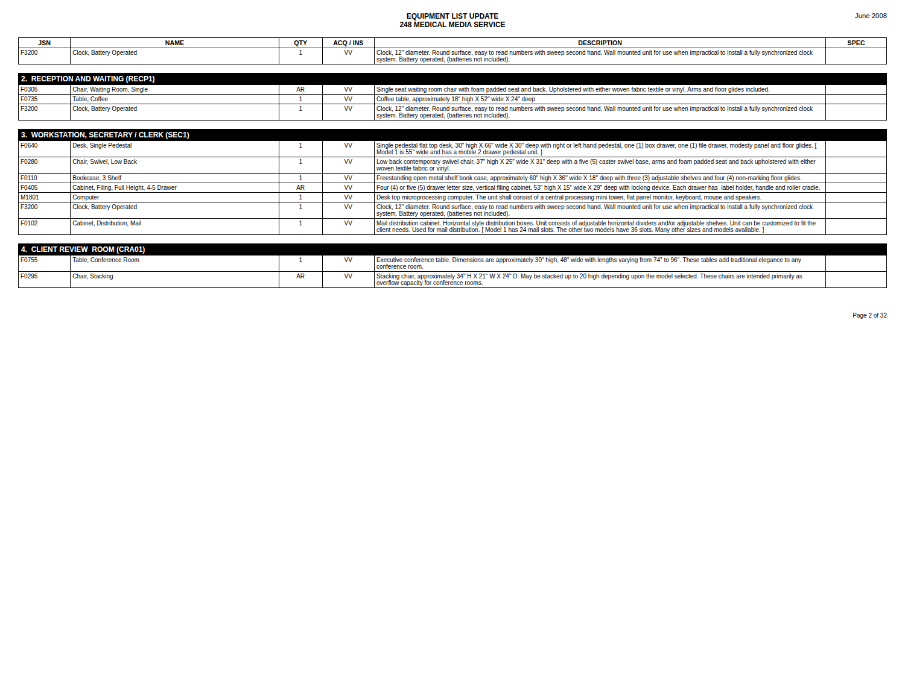EQUIPMENT LIST UPDATE
248 MEDICAL MEDIA SERVICE June 2008
| JSN | NAME | QTY | ACQ / INS | DESCRIPTION | SPEC |
| --- | --- | --- | --- | --- | --- |
| F3200 | Clock, Battery Operated | 1 | VV | Clock, 12" diameter. Round surface, easy to read numbers with sweep second hand. Wall mounted unit for use when impractical to install a fully synchronized clock system. Battery operated, (batteries not included). | |
| 2. RECEPTION AND WAITING (RECP1) |
| F0305 | Chair, Waiting Room, Single | AR | VV | Single seat waiting room chair with foam padded seat and back. Upholstered with either woven fabric textile or vinyl. Arms and floor glides included. | |
| F0735 | Table, Coffee | 1 | VV | Coffee table, approximately 18" high X 52" wide X 24" deep. | |
| F3200 | Clock, Battery Operated | 1 | VV | Clock, 12" diameter. Round surface, easy to read numbers with sweep second hand. Wall mounted unit for use when impractical to install a fully synchronized clock system. Battery operated, (batteries not included). | |
| 3. WORKSTATION, SECRETARY / CLERK (SEC1) |
| F0640 | Desk, Single Pedestal | 1 | VV | Single pedestal flat top desk, 30" high X 66" wide X 30" deep with right or left hand pedestal, one (1) box drawer, one (1) file drawer, modesty panel and floor glides. [ Model 1 is 55" wide and has a mobile 2 drawer pedestal unit. ] | |
| F0280 | Chair, Swivel, Low Back | 1 | VV | Low back contemporary swivel chair, 37" high X 25" wide X 31" deep with a five (5) caster swivel base, arms and foam padded seat and back upholstered with either woven textile fabric or vinyl. | |
| F0110 | Bookcase, 3 Shelf | 1 | VV | Freestanding open metal shelf book case, approximately 60" high X 36" wide X 18" deep with three (3) adjustable shelves and four (4) non-marking floor glides. | |
| F0405 | Cabinet, Filing, Full Height, 4-5 Drawer | AR | VV | Four (4) or five (5) drawer letter size, vertical filing cabinet, 53" high X 15" wide X 29" deep with locking device. Each drawer has label holder, handle and roller cradle. | |
| M1801 | Computer | 1 | VV | Desk top microprocessing computer. The unit shall consist of a central processing mini tower, flat panel monitor, keyboard, mouse and speakers. | |
| F3200 | Clock, Battery Operated | 1 | VV | Clock, 12" diameter. Round surface, easy to read numbers with sweep second hand. Wall mounted unit for use when impractical to install a fully synchronized clock system. Battery operated, (batteries not included). | |
| F0102 | Cabinet, Distribution, Mail | 1 | VV | Mail distribution cabinet. Horizontal style distribution boxes. Unit consists of adjustable horizontal dividers and/or adjustable shelves. Unit can be customized to fit the client needs. Used for mail distribution. [ Model 1 has 24 mail slots. The other two models have 36 slots. Many other sizes and models available. ] | |
| 4. CLIENT REVIEW ROOM (CRA01) |
| F0755 | Table, Conference Room | 1 | VV | Executive conference table. Dimensions are approximately 30" high, 48" wide with lengths varying from 74" to 96". These tables add traditional elegance to any conference room. | |
| F0295 | Chair, Stacking | AR | VV | Stacking chair, approximately 34" H X 21" W X 24" D. May be stacked up to 20 high depending upon the model selected. These chairs are intended primarily as overflow capacity for conference rooms. | |
Page 2 of 32